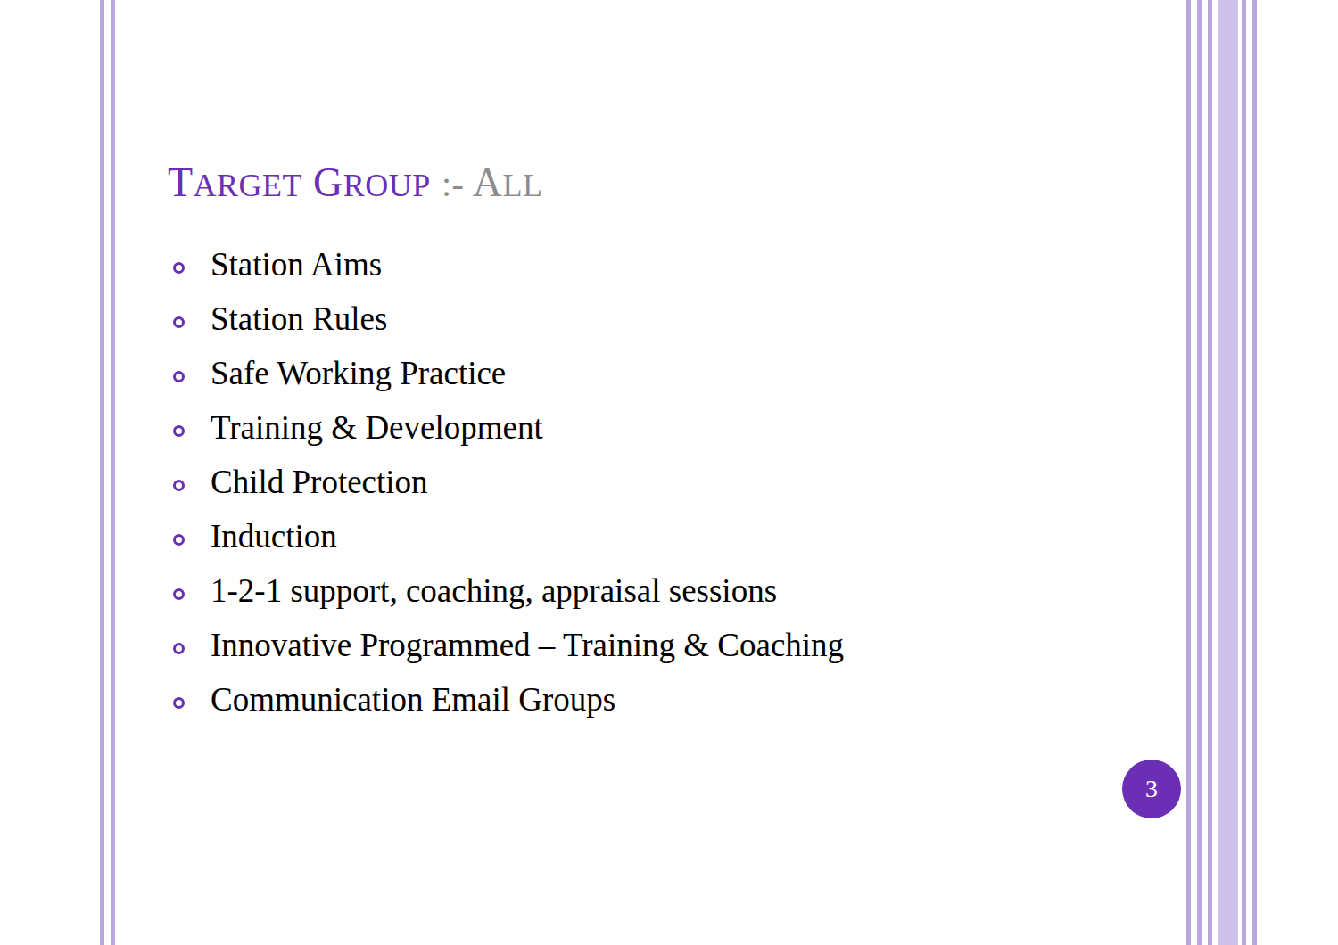TARGET GROUP :- ALL
Station Aims
Station Rules
Safe Working Practice
Training & Development
Child Protection
Induction
1-2-1 support, coaching, appraisal sessions
Innovative Programmed – Training & Coaching
Communication Email Groups
3